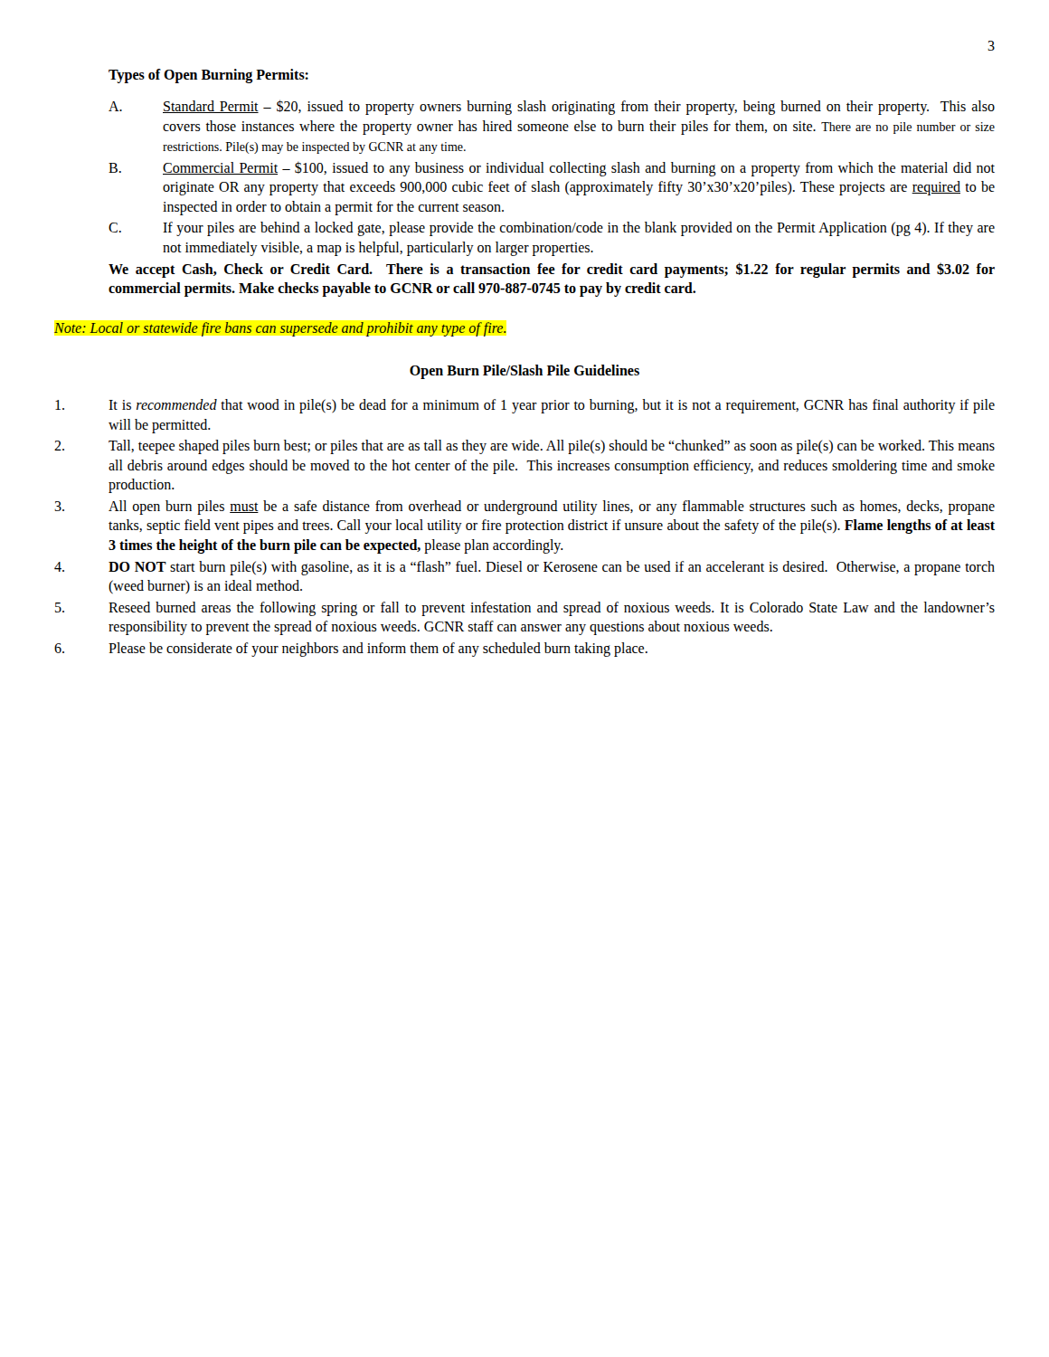3
Types of Open Burning Permits:
A. Standard Permit – $20, issued to property owners burning slash originating from their property, being burned on their property. This also covers those instances where the property owner has hired someone else to burn their piles for them, on site. There are no pile number or size restrictions. Pile(s) may be inspected by GCNR at any time.
B. Commercial Permit – $100, issued to any business or individual collecting slash and burning on a property from which the material did not originate OR any property that exceeds 900,000 cubic feet of slash (approximately fifty 30’x30’x20’piles). These projects are required to be inspected in order to obtain a permit for the current season.
C. If your piles are behind a locked gate, please provide the combination/code in the blank provided on the Permit Application (pg 4). If they are not immediately visible, a map is helpful, particularly on larger properties.
We accept Cash, Check or Credit Card. There is a transaction fee for credit card payments; $1.22 for regular permits and $3.02 for commercial permits. Make checks payable to GCNR or call 970-887-0745 to pay by credit card.
Note: Local or statewide fire bans can supersede and prohibit any type of fire.
Open Burn Pile/Slash Pile Guidelines
1. It is recommended that wood in pile(s) be dead for a minimum of 1 year prior to burning, but it is not a requirement, GCNR has final authority if pile will be permitted.
2. Tall, teepee shaped piles burn best; or piles that are as tall as they are wide. All pile(s) should be “chunked” as soon as pile(s) can be worked. This means all debris around edges should be moved to the hot center of the pile. This increases consumption efficiency, and reduces smoldering time and smoke production.
3. All open burn piles must be a safe distance from overhead or underground utility lines, or any flammable structures such as homes, decks, propane tanks, septic field vent pipes and trees. Call your local utility or fire protection district if unsure about the safety of the pile(s). Flame lengths of at least 3 times the height of the burn pile can be expected, please plan accordingly.
4. DO NOT start burn pile(s) with gasoline, as it is a “flash” fuel. Diesel or Kerosene can be used if an accelerant is desired. Otherwise, a propane torch (weed burner) is an ideal method.
5. Reseed burned areas the following spring or fall to prevent infestation and spread of noxious weeds. It is Colorado State Law and the landowner’s responsibility to prevent the spread of noxious weeds. GCNR staff can answer any questions about noxious weeds.
6. Please be considerate of your neighbors and inform them of any scheduled burn taking place.